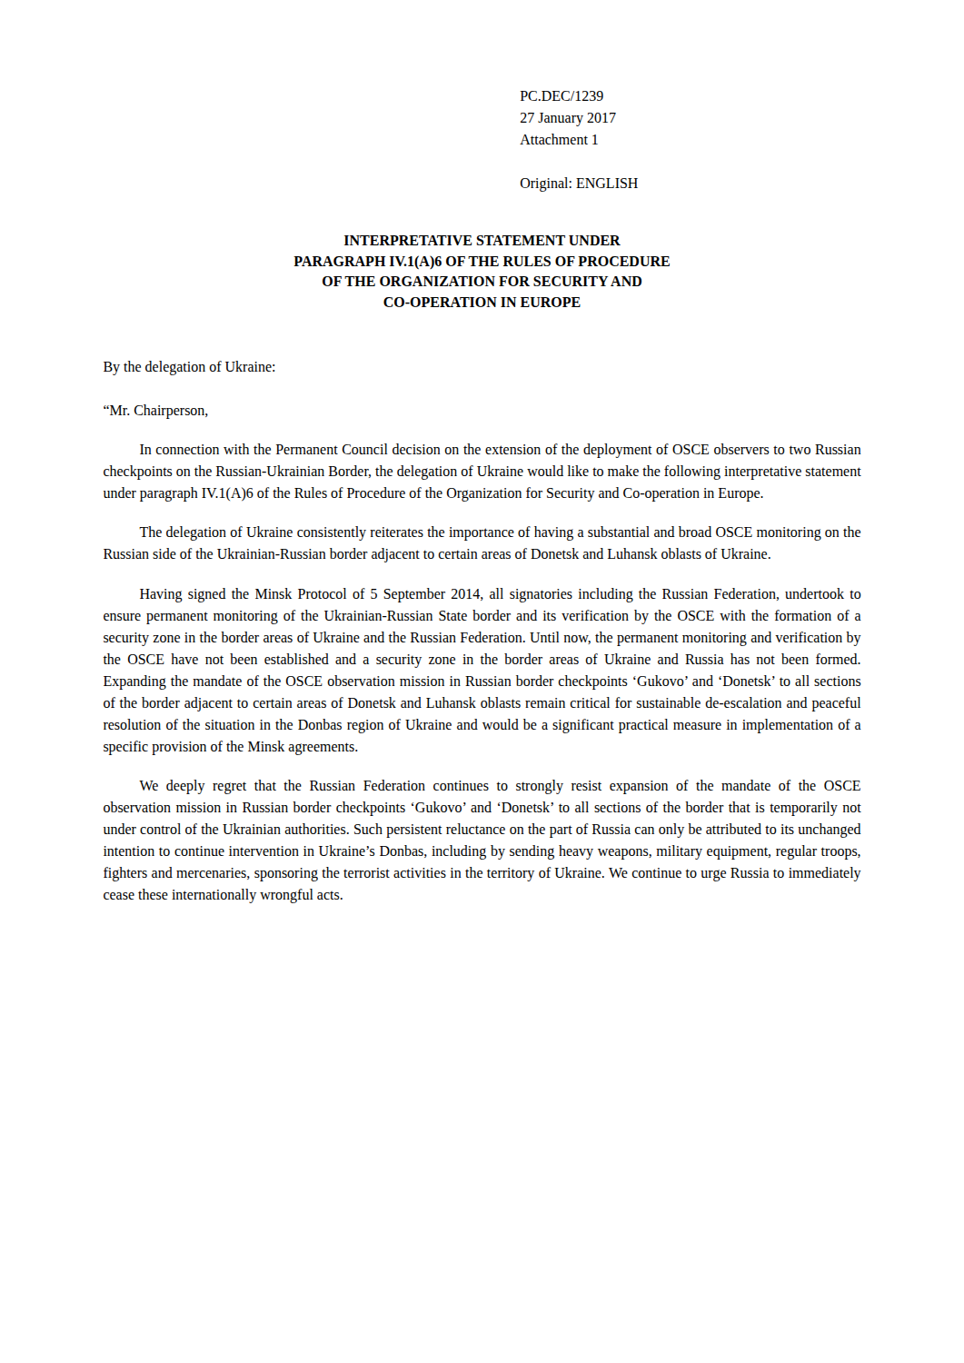PC.DEC/1239
27 January 2017
Attachment 1
Original: ENGLISH
Interpretative Statement under
Paragraph IV.1(A)6 of the Rules of Procedure
of the Organization for Security and
Co-operation in Europe
By the delegation of Ukraine:
“Mr. Chairperson,
In connection with the Permanent Council decision on the extension of the deployment of OSCE observers to two Russian checkpoints on the Russian-Ukrainian Border, the delegation of Ukraine would like to make the following interpretative statement under paragraph IV.1(A)6 of the Rules of Procedure of the Organization for Security and Co-operation in Europe.
The delegation of Ukraine consistently reiterates the importance of having a substantial and broad OSCE monitoring on the Russian side of the Ukrainian-Russian border adjacent to certain areas of Donetsk and Luhansk oblasts of Ukraine.
Having signed the Minsk Protocol of 5 September 2014, all signatories including the Russian Federation, undertook to ensure permanent monitoring of the Ukrainian-Russian State border and its verification by the OSCE with the formation of a security zone in the border areas of Ukraine and the Russian Federation. Until now, the permanent monitoring and verification by the OSCE have not been established and a security zone in the border areas of Ukraine and Russia has not been formed. Expanding the mandate of the OSCE observation mission in Russian border checkpoints ‘Gukovo’ and ‘Donetsk’ to all sections of the border adjacent to certain areas of Donetsk and Luhansk oblasts remain critical for sustainable de-escalation and peaceful resolution of the situation in the Donbas region of Ukraine and would be a significant practical measure in implementation of a specific provision of the Minsk agreements.
We deeply regret that the Russian Federation continues to strongly resist expansion of the mandate of the OSCE observation mission in Russian border checkpoints ‘Gukovo’ and ‘Donetsk’ to all sections of the border that is temporarily not under control of the Ukrainian authorities. Such persistent reluctance on the part of Russia can only be attributed to its unchanged intention to continue intervention in Ukraine’s Donbas, including by sending heavy weapons, military equipment, regular troops, fighters and mercenaries, sponsoring the terrorist activities in the territory of Ukraine. We continue to urge Russia to immediately cease these internationally wrongful acts.